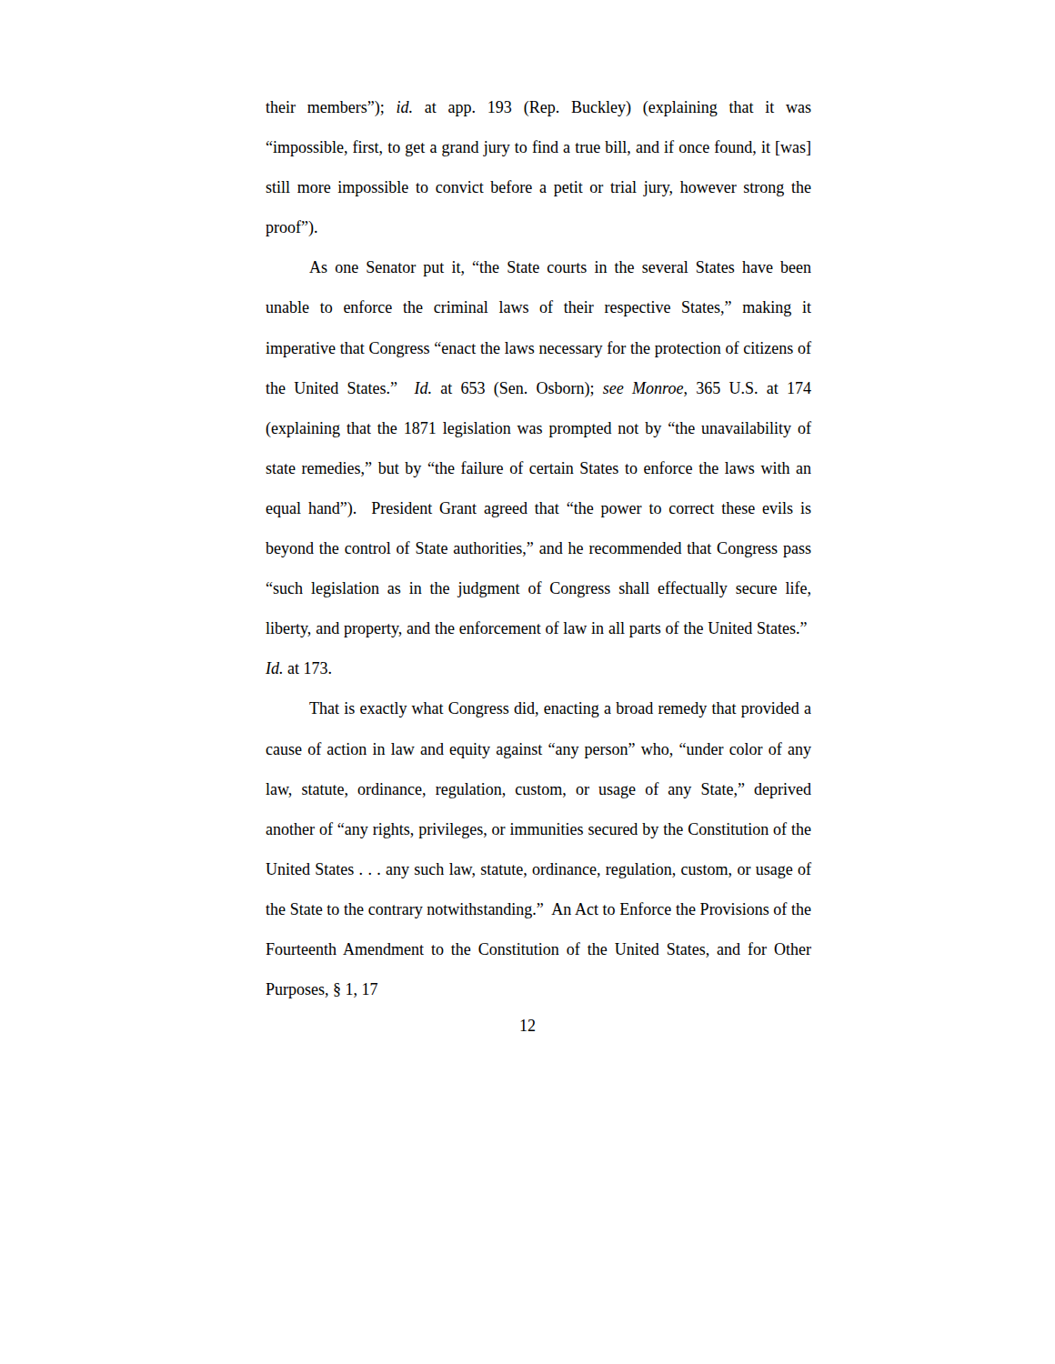their members”); id. at app. 193 (Rep. Buckley) (explaining that it was “impossible, first, to get a grand jury to find a true bill, and if once found, it [was] still more impossible to convict before a petit or trial jury, however strong the proof”).
As one Senator put it, “the State courts in the several States have been unable to enforce the criminal laws of their respective States,” making it imperative that Congress “enact the laws necessary for the protection of citizens of the United States.” Id. at 653 (Sen. Osborn); see Monroe, 365 U.S. at 174 (explaining that the 1871 legislation was prompted not by “the unavailability of state remedies,” but by “the failure of certain States to enforce the laws with an equal hand”). President Grant agreed that “the power to correct these evils is beyond the control of State authorities,” and he recommended that Congress pass “such legislation as in the judgment of Congress shall effectually secure life, liberty, and property, and the enforcement of law in all parts of the United States.” Id. at 173.
That is exactly what Congress did, enacting a broad remedy that provided a cause of action in law and equity against “any person” who, “under color of any law, statute, ordinance, regulation, custom, or usage of any State,” deprived another of “any rights, privileges, or immunities secured by the Constitution of the United States . . . any such law, statute, ordinance, regulation, custom, or usage of the State to the contrary notwithstanding.” An Act to Enforce the Provisions of the Fourteenth Amendment to the Constitution of the United States, and for Other Purposes, § 1, 17
12